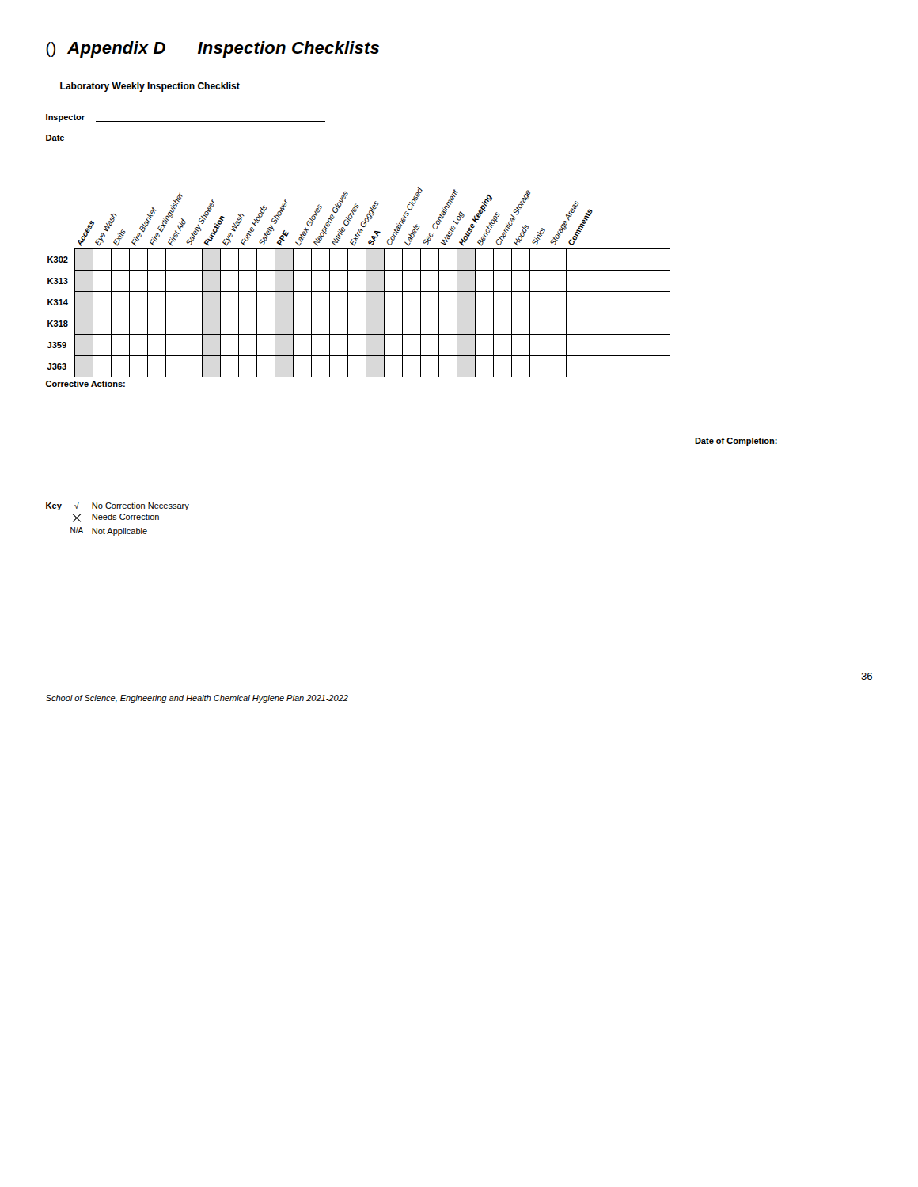() Appendix D Inspection Checklists
Laboratory Weekly Inspection Checklist
Inspector
Date
| | Access | Eye Wash | Exits | Fire Blanket | Fire Extinguisher | First Aid | Safety Shower | Function | Eye Wash | Fume Hoods | Safety Shower | PPE | Latex Gloves | Neoprene Gloves | Nitrile Gloves | Extra Goggles | SAA | Containers Closed | Labels | Sec. Containment | Waste Log | House Keeping | Benchtops | Chemical Storage | Hoods | Sinks | Storage Areas | Comments |
| K302 | | | | | | | | | | | | | | | | | | | | | | | | | | | | |
| K313 | | | | | | | | | | | | | | | | | | | | | | | | | | | | |
| K314 | | | | | | | | | | | | | | | | | | | | | | | | | | | | |
| K318 | | | | | | | | | | | | | | | | | | | | | | | | | | | | |
| J359 | | | | | | | | | | | | | | | | | | | | | | | | | | | | |
| J363 | | | | | | | | | | | | | | | | | | | | | | | | | | | | |
Corrective Actions:
Date of Completion:
| Key | √ | No Correction Necessary |
| | | Needs Correction |
| | N/A | Not Applicable |
School of Science, Engineering and Health Chemical Hygiene Plan 2021-2022
36